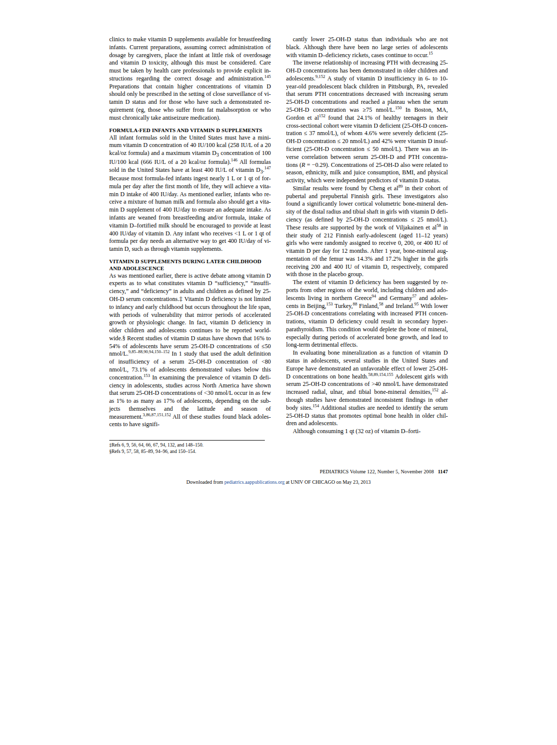clinics to make vitamin D supplements available for breastfeeding infants. Current preparations, assuming correct administration of dosage by caregivers, place the infant at little risk of overdosage and vitamin D toxicity, although this must be considered. Care must be taken by health care professionals to provide explicit instructions regarding the correct dosage and administration.145 Preparations that contain higher concentrations of vitamin D should only be prescribed in the setting of close surveillance of vitamin D status and for those who have such a demonstrated requirement (eg, those who suffer from fat malabsorption or who must chronically take antiseizure medication).
Formula-Fed Infants and Vitamin D Supplements
All infant formulas sold in the United States must have a minimum vitamin D concentration of 40 IU/100 kcal (258 IU/L of a 20 kcal/oz formula) and a maximum vitamin D3 concentration of 100 IU/100 kcal (666 IU/L of a 20 kcal/oz formula).146 All formulas sold in the United States have at least 400 IU/L of vitamin D3.147 Because most formula-fed infants ingest nearly 1 L or 1 qt of formula per day after the first month of life, they will achieve a vitamin D intake of 400 IU/day. As mentioned earlier, infants who receive a mixture of human milk and formula also should get a vitamin D supplement of 400 IU/day to ensure an adequate intake. As infants are weaned from breastfeeding and/or formula, intake of vitamin D–fortified milk should be encouraged to provide at least 400 IU/day of vitamin D. Any infant who receives <1 L or 1 qt of formula per day needs an alternative way to get 400 IU/day of vitamin D, such as through vitamin supplements.
Vitamin D Supplements During Later Childhood and Adolescence
As was mentioned earlier, there is active debate among vitamin D experts as to what constitutes vitamin D “sufficiency,” “insufficiency,” and “deficiency” in adults and children as defined by 25-OH-D serum concentrations.‡ Vitamin D deficiency is not limited to infancy and early childhood but occurs throughout the life span, with periods of vulnerability that mirror periods of accelerated growth or physiologic change. In fact, vitamin D deficiency in older children and adolescents continues to be reported worldwide.§ Recent studies of vitamin D status have shown that 16% to 54% of adolescents have serum 25-OH-D concentrations of ≤50 nmol/L.9,85–88,90,94,150–152 In 1 study that used the adult definition of insufficiency of a serum 25-OH-D concentration of <80 nmol/L, 73.1% of adolescents demonstrated values below this concentration.153 In examining the prevalence of vitamin D deficiency in adolescents, studies across North America have shown that serum 25-OH-D concentrations of <30 nmol/L occur in as few as 1% to as many as 17% of adolescents, depending on the subjects themselves and the latitude and season of measurement.3,86,87,151,152 All of these studies found black adolescents to have signifi-
cantly lower 25-OH-D status than individuals who are not black. Although there have been no large series of adolescents with vitamin D–deficiency rickets, cases continue to occur.15
The inverse relationship of increasing PTH with decreasing 25-OH-D concentrations has been demonstrated in older children and adolescents.9,152 A study of vitamin D insufficiency in 6- to 10-year-old preadolescent black children in Pittsburgh, PA, revealed that serum PTH concentrations decreased with increasing serum 25-OH-D concentrations and reached a plateau when the serum 25-OH-D concentration was ≥75 nmol/L.150 In Boston, MA, Gordon et al152 found that 24.1% of healthy teenagers in their cross-sectional cohort were vitamin D deficient (25-OH-D concentration ≤ 37 nmol/L), of whom 4.6% were severely deficient (25-OH-D concentration ≤ 20 nmol/L) and 42% were vitamin D insufficient (25-OH-D concentration ≤ 50 nmol/L). There was an inverse correlation between serum 25-OH-D and PTH concentrations (R = −0.29). Concentrations of 25-OH-D also were related to season, ethnicity, milk and juice consumption, BMI, and physical activity, which were independent predictors of vitamin D status.
Similar results were found by Cheng et al89 in their cohort of pubertal and prepubertal Finnish girls. These investigators also found a significantly lower cortical volumetric bone-mineral density of the distal radius and tibial shaft in girls with vitamin D deficiency (as defined by 25-OH-D concentrations ≤ 25 nmol/L). These results are supported by the work of Viljakainen et al58 in their study of 212 Finnish early-adolescent (aged 11–12 years) girls who were randomly assigned to receive 0, 200, or 400 IU of vitamin D per day for 12 months. After 1 year, bone-mineral augmentation of the femur was 14.3% and 17.2% higher in the girls receiving 200 and 400 IU of vitamin D, respectively, compared with those in the placebo group.
The extent of vitamin D deficiency has been suggested by reports from other regions of the world, including children and adolescents living in northern Greece94 and Germany57 and adolescents in Beijing,153 Turkey,88 Finland,58 and Ireland.95 With lower 25-OH-D concentrations correlating with increased PTH concentrations, vitamin D deficiency could result in secondary hyperparathyroidism. This condition would deplete the bone of mineral, especially during periods of accelerated bone growth, and lead to long-term detrimental effects.
In evaluating bone mineralization as a function of vitamin D status in adolescents, several studies in the United States and Europe have demonstrated an unfavorable effect of lower 25-OH-D concentrations on bone health.58,89,154,155 Adolescent girls with serum 25-OH-D concentrations of >40 nmol/L have demonstrated increased radial, ulnar, and tibial bone-mineral densities,152 although studies have demonstrated inconsistent findings in other body sites.154 Additional studies are needed to identify the serum 25-OH-D status that promotes optimal bone health in older children and adolescents.
Although consuming 1 qt (32 oz) of vitamin D–forti-
‡Refs 6, 9, 56, 64, 66, 67, 94, 132, and 148–150.
§Refs 9, 57, 58, 85–89, 94–96, and 150–154.
PEDIATRICS Volume 122, Number 5, November 2008 1147
Downloaded from pediatrics.aappublications.org at UNIV OF CHICAGO on May 23, 2013